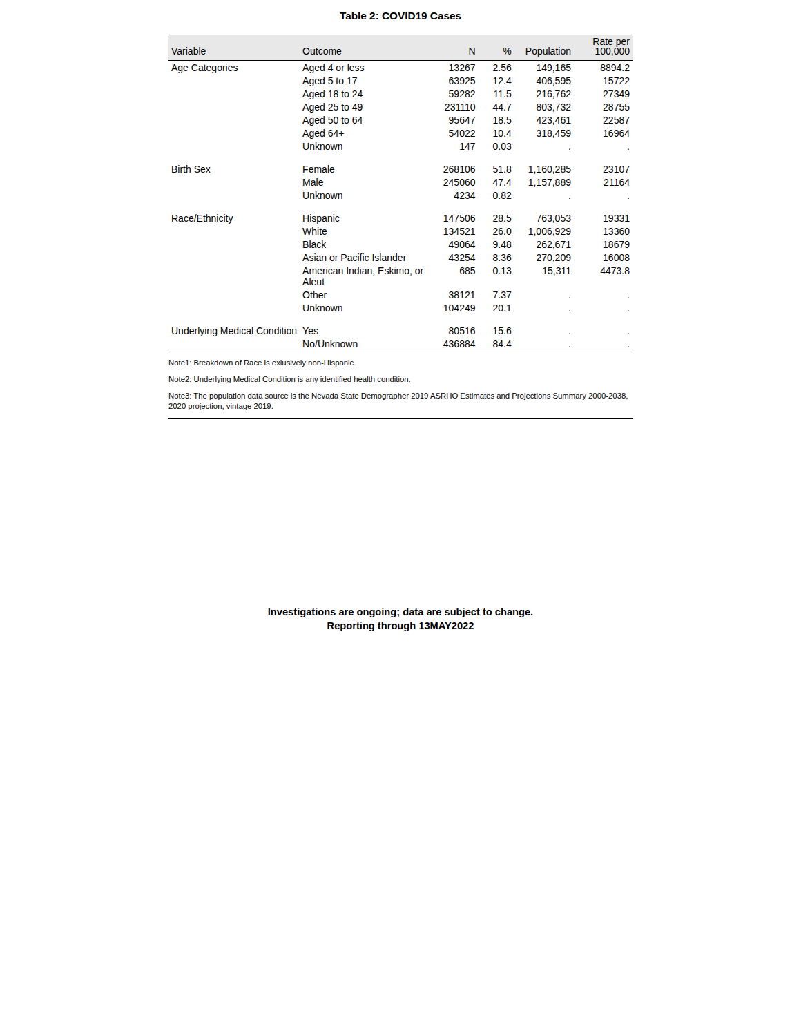Table 2: COVID19 Cases
| Variable | Outcome | N | % | Population | Rate per 100,000 |
| --- | --- | --- | --- | --- | --- |
| Age Categories | Aged 4 or less | 13267 | 2.56 | 149,165 | 8894.2 |
| | Aged 5 to 17 | 63925 | 12.4 | 406,595 | 15722 |
| | Aged 18 to 24 | 59282 | 11.5 | 216,762 | 27349 |
| | Aged 25 to 49 | 231110 | 44.7 | 803,732 | 28755 |
| | Aged 50 to 64 | 95647 | 18.5 | 423,461 | 22587 |
| | Aged 64+ | 54022 | 10.4 | 318,459 | 16964 |
| | Unknown | 147 | 0.03 | . | . |
| Birth Sex | Female | 268106 | 51.8 | 1,160,285 | 23107 |
| | Male | 245060 | 47.4 | 1,157,889 | 21164 |
| | Unknown | 4234 | 0.82 | . | . |
| Race/Ethnicity | Hispanic | 147506 | 28.5 | 763,053 | 19331 |
| | White | 134521 | 26.0 | 1,006,929 | 13360 |
| | Black | 49064 | 9.48 | 262,671 | 18679 |
| | Asian or Pacific Islander | 43254 | 8.36 | 270,209 | 16008 |
| | American Indian, Eskimo, or Aleut | 685 | 0.13 | 15,311 | 4473.8 |
| | Other | 38121 | 7.37 | . | . |
| | Unknown | 104249 | 20.1 | . | . |
| Underlying Medical Condition | Yes | 80516 | 15.6 | . | . |
| | No/Unknown | 436884 | 84.4 | . | . |
Note1: Breakdown of Race is exlusively non-Hispanic.
Note2: Underlying Medical Condition is any identified health condition.
Note3: The population data source is the Nevada State Demographer 2019 ASRHO Estimates and Projections Summary 2000-2038, 2020 projection, vintage 2019.
Investigations are ongoing; data are subject to change.
Reporting through 13MAY2022